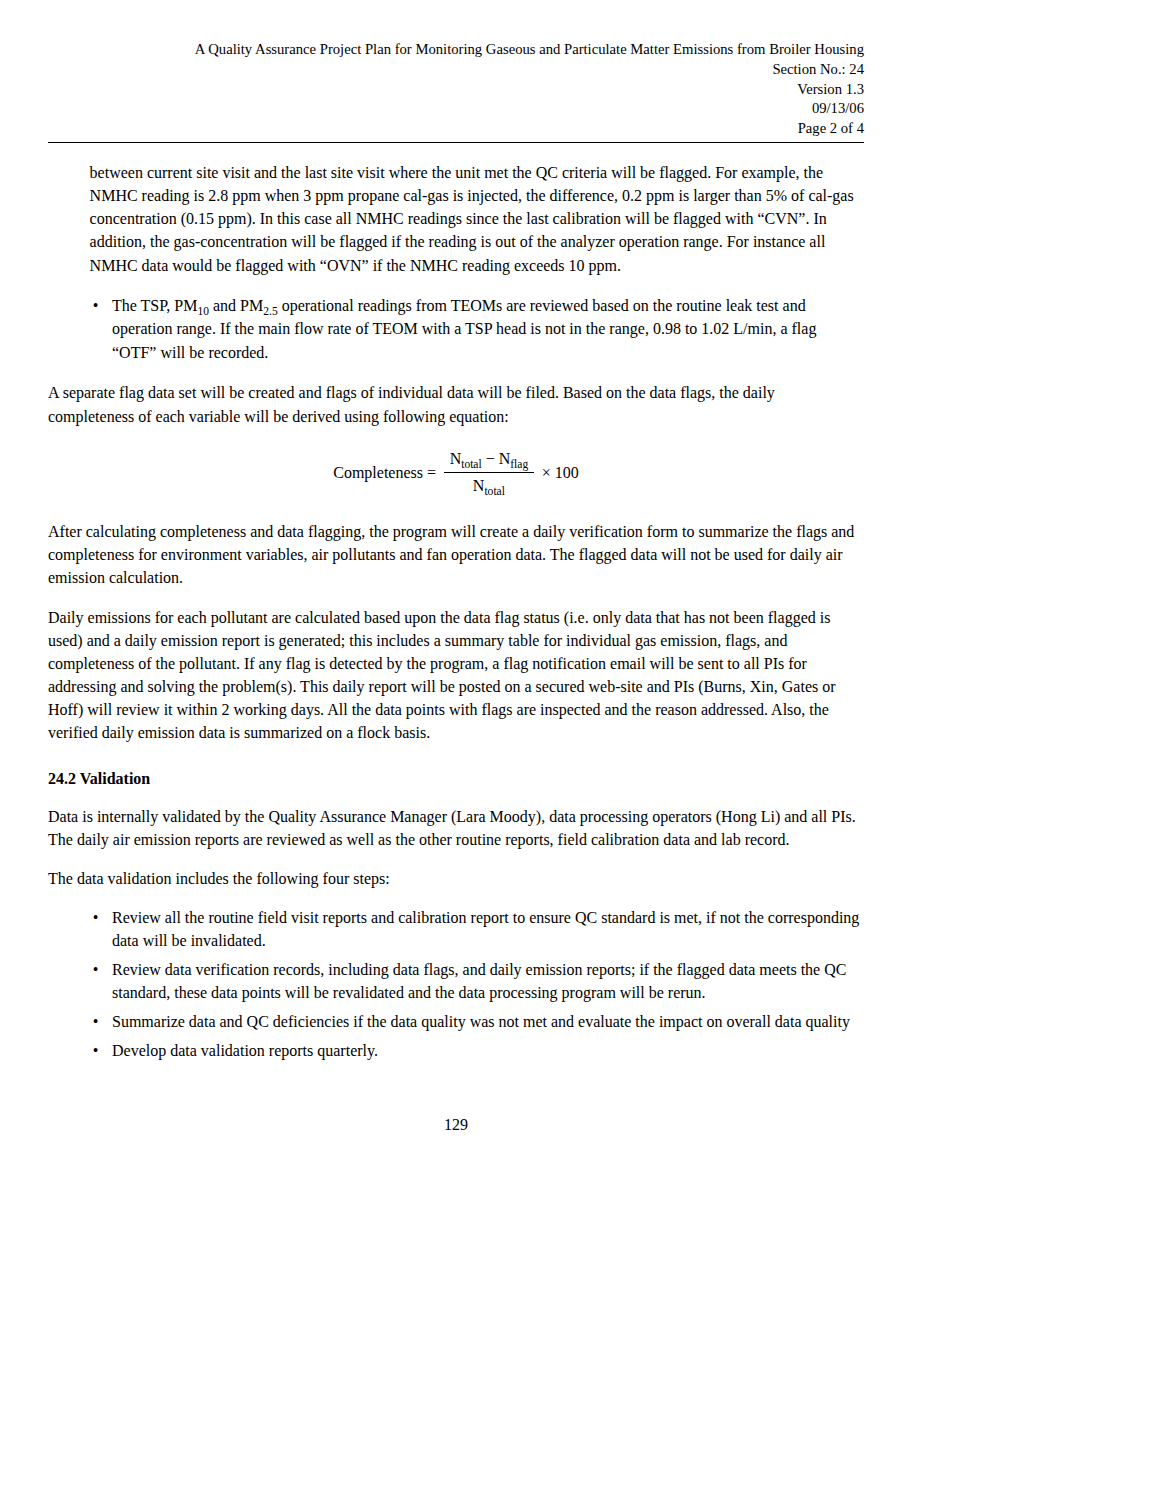A Quality Assurance Project Plan for Monitoring Gaseous and Particulate Matter Emissions from Broiler Housing Section No.: 24 Version 1.3 09/13/06 Page 2 of 4
between current site visit and the last site visit where the unit met the QC criteria will be flagged. For example, the NMHC reading is 2.8 ppm when 3 ppm propane cal-gas is injected, the difference, 0.2 ppm is larger than 5% of cal-gas concentration (0.15 ppm). In this case all NMHC readings since the last calibration will be flagged with “CVN”. In addition, the gas-concentration will be flagged if the reading is out of the analyzer operation range. For instance all NMHC data would be flagged with “OVN” if the NMHC reading exceeds 10 ppm.
The TSP, PM10 and PM2.5 operational readings from TEOMs are reviewed based on the routine leak test and operation range. If the main flow rate of TEOM with a TSP head is not in the range, 0.98 to 1.02 L/min, a flag “OTF” will be recorded.
A separate flag data set will be created and flags of individual data will be filed. Based on the data flags, the daily completeness of each variable will be derived using following equation:
Completeness = Ntotal − Nflag Ntotal × 100
After calculating completeness and data flagging, the program will create a daily verification form to summarize the flags and completeness for environment variables, air pollutants and fan operation data. The flagged data will not be used for daily air emission calculation.
Daily emissions for each pollutant are calculated based upon the data flag status (i.e. only data that has not been flagged is used) and a daily emission report is generated; this includes a summary table for individual gas emission, flags, and completeness of the pollutant. If any flag is detected by the program, a flag notification email will be sent to all PIs for addressing and solving the problem(s). This daily report will be posted on a secured web-site and PIs (Burns, Xin, Gates or Hoff) will review it within 2 working days. All the data points with flags are inspected and the reason addressed. Also, the verified daily emission data is summarized on a flock basis.
24.2 Validation
Data is internally validated by the Quality Assurance Manager (Lara Moody), data processing operators (Hong Li) and all PIs. The daily air emission reports are reviewed as well as the other routine reports, field calibration data and lab record.
The data validation includes the following four steps:
Review all the routine field visit reports and calibration report to ensure QC standard is met, if not the corresponding data will be invalidated.
Review data verification records, including data flags, and daily emission reports; if the flagged data meets the QC standard, these data points will be revalidated and the data processing program will be rerun.
Summarize data and QC deficiencies if the data quality was not met and evaluate the impact on overall data quality
Develop data validation reports quarterly.
129